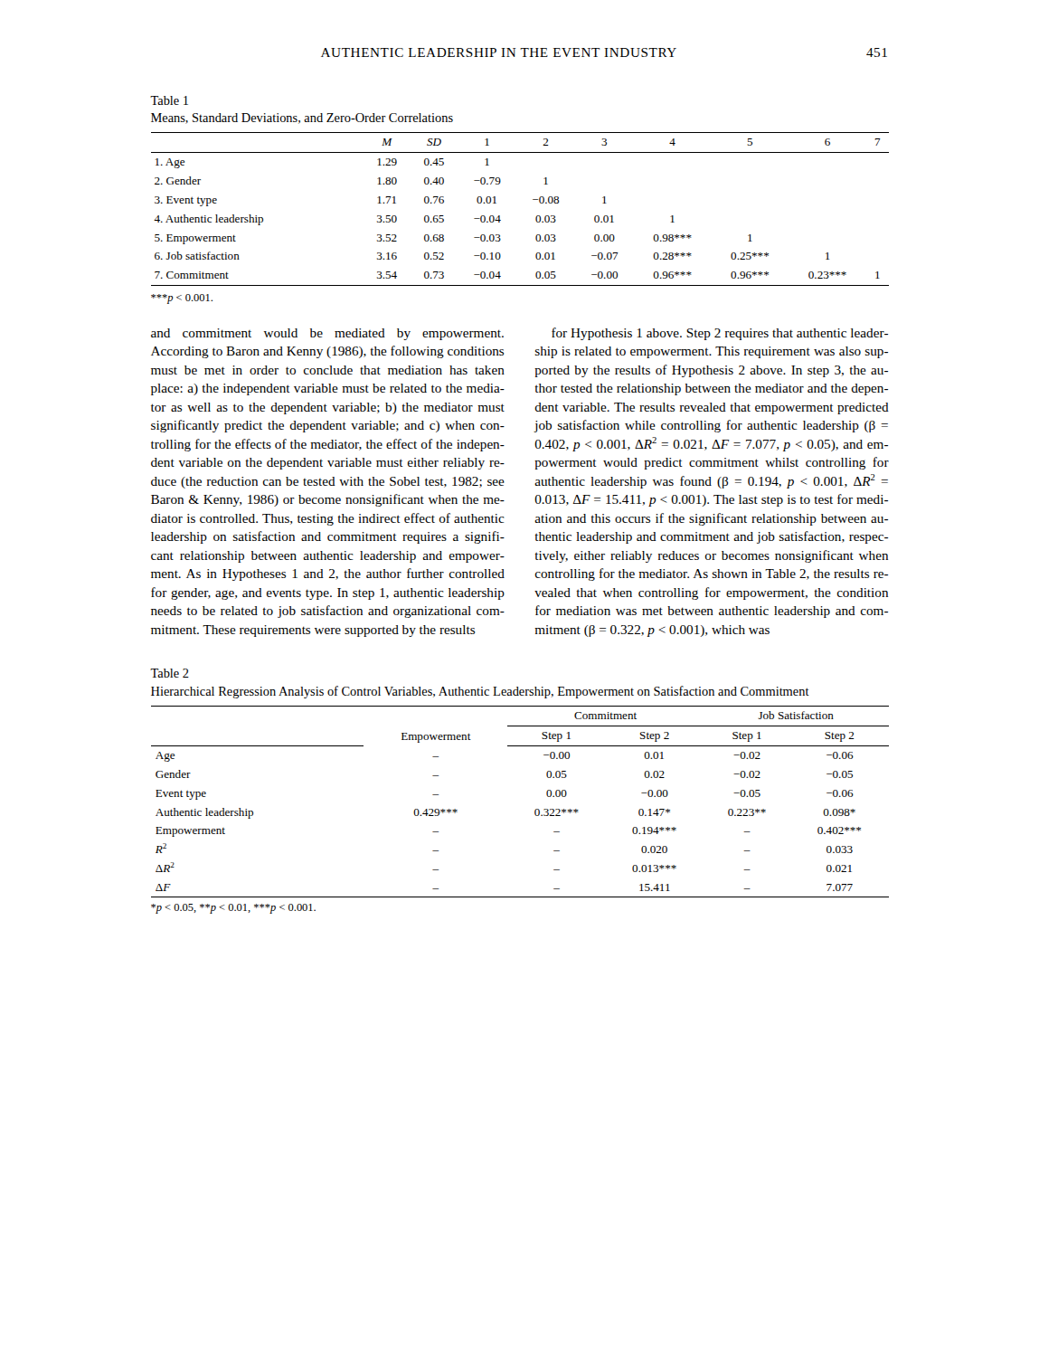Authentic Leadership in the Event Industry 451
Table 1 Means, Standard Deviations, and Zero-Order Correlations
| | M | SD | 1 | 2 | 3 | 4 | 5 | 6 | 7 |
| --- | --- | --- | --- | --- | --- | --- | --- | --- | --- |
| 1. Age | 1.29 | 0.45 | 1 | | | | | | |
| 2. Gender | 1.80 | 0.40 | −0.79 | 1 | | | | | |
| 3. Event type | 1.71 | 0.76 | 0.01 | −0.08 | 1 | | | | |
| 4. Authentic leadership | 3.50 | 0.65 | −0.04 | 0.03 | 0.01 | 1 | | | |
| 5. Empowerment | 3.52 | 0.68 | −0.03 | 0.03 | 0.00 | 0.98*** | 1 | | |
| 6. Job satisfaction | 3.16 | 0.52 | −0.10 | 0.01 | −0.07 | 0.28*** | 0.25*** | 1 | |
| 7. Commitment | 3.54 | 0.73 | −0.04 | 0.05 | −0.00 | 0.96*** | 0.96*** | 0.23*** | 1 |
***p < 0.001.
and commitment would be mediated by empowerment. According to Baron and Kenny (1986), the following conditions must be met in order to conclude that mediation has taken place: a) the independent variable must be related to the mediator as well as to the dependent variable; b) the mediator must significantly predict the dependent variable; and c) when controlling for the effects of the mediator, the effect of the independent variable on the dependent variable must either reliably reduce (the reduction can be tested with the Sobel test, 1982; see Baron & Kenny, 1986) or become nonsignificant when the mediator is controlled. Thus, testing the indirect effect of authentic leadership on satisfaction and commitment requires a significant relationship between authentic leadership and empowerment. As in Hypotheses 1 and 2, the author further controlled for gender, age, and events type. In step 1, authentic leadership needs to be related to job satisfaction and organizational commitment. These requirements were supported by the results
for Hypothesis 1 above. Step 2 requires that authentic leadership is related to empowerment. This requirement was also supported by the results of Hypothesis 2 above. In step 3, the author tested the relationship between the mediator and the dependent variable. The results revealed that empowerment predicted job satisfaction while controlling for authentic leadership (β = 0.402, p < 0.001, ΔR2 = 0.021, ΔF = 7.077, p < 0.05), and empowerment would predict commitment whilst controlling for authentic leadership was found (β = 0.194, p < 0.001, ΔR2 = 0.013, ΔF = 15.411, p < 0.001). The last step is to test for mediation and this occurs if the significant relationship between authentic leadership and commitment and job satisfaction, respectively, either reliably reduces or becomes nonsignificant when controlling for the mediator. As shown in Table 2, the results revealed that when controlling for empowerment, the condition for mediation was met between authentic leadership and commitment (β = 0.322, p < 0.001), which was
Table 2 Hierarchical Regression Analysis of Control Variables, Authentic Leadership, Empowerment on Satisfaction and Commitment
| | Empowerment | Commitment | Job Satisfaction |
| --- | --- | --- | --- |
| | Step 1 | Step 2 | Step 1 | Step 2 |
| Age | – | −0.00 | 0.01 | −0.02 | −0.06 |
| Gender | – | 0.05 | 0.02 | −0.02 | −0.05 |
| Event type | – | 0.00 | −0.00 | −0.05 | −0.06 |
| Authentic leadership | 0.429*** | 0.322*** | 0.147* | 0.223** | 0.098* |
| Empowerment | – | – | 0.194*** | – | 0.402*** |
| R 2 | – | – | 0.020 | – | 0.033 |
| Δ R 2 | – | – | 0.013*** | – | 0.021 |
| Δ F | – | – | 15.411 | – | 7.077 |
*p < 0.05, **p < 0.01, ***p < 0.001.